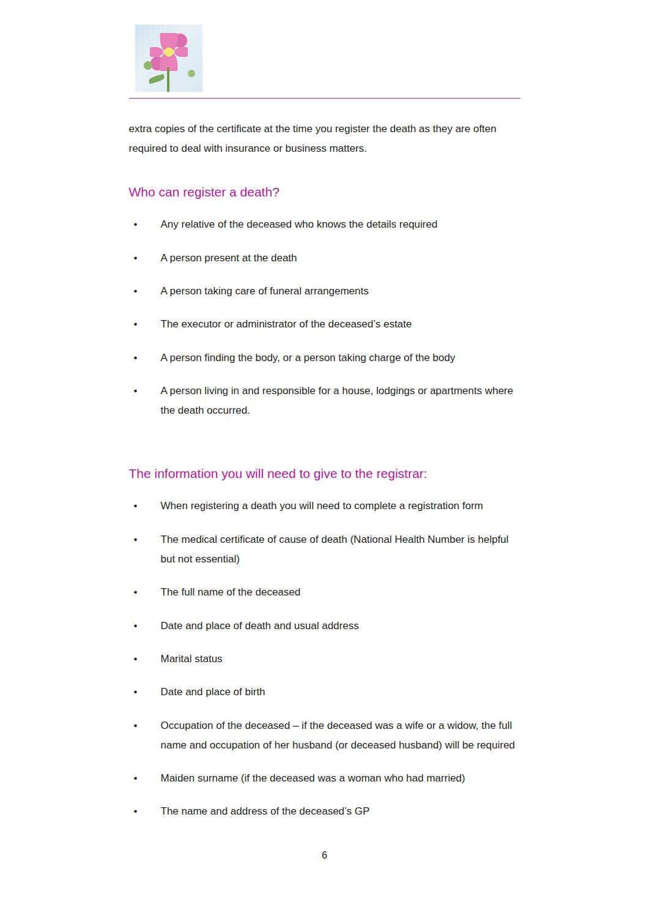extra copies of the certificate at the time you register the death as they are often required to deal with insurance or business matters.
Who can register a death?
Any relative of the deceased who knows the details required
A person present at the death
A person taking care of funeral arrangements
The executor or administrator of the deceased’s estate
A person finding the body, or a person taking charge of the body
A person living in and responsible for a house, lodgings or apartments where the death occurred.
The information you will need to give to the registrar:
When registering a death you will need to complete a registration form
The medical certificate of cause of death (National Health Number is helpful but not essential)
The full name of the deceased
Date and place of death and usual address
Marital status
Date and place of birth
Occupation of the deceased – if the deceased was a wife or a widow, the full name and occupation of her husband (or deceased husband) will be required
Maiden surname (if the deceased was a woman who had married)
The name and address of the deceased’s GP
6